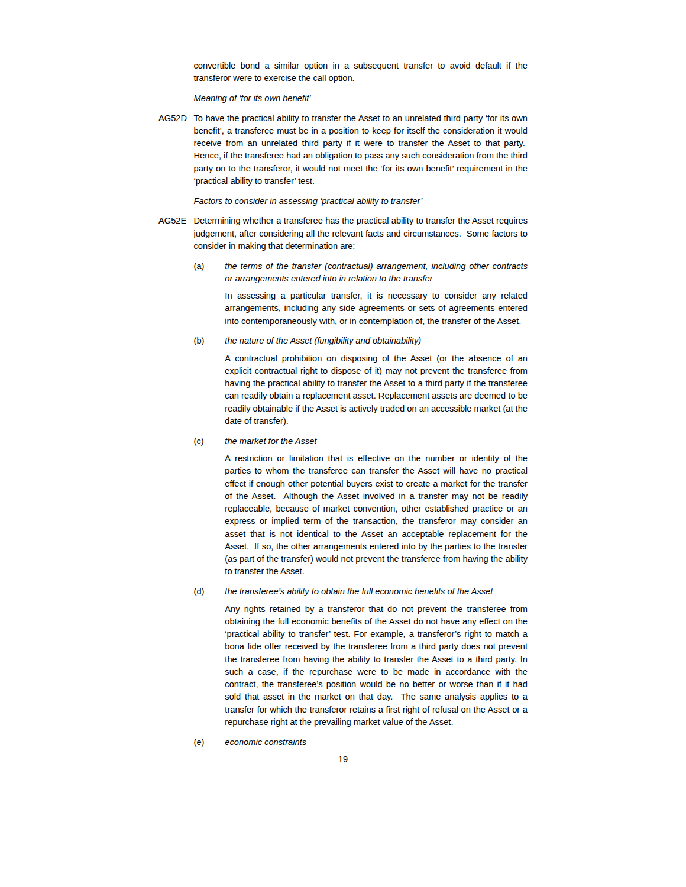convertible bond a similar option in a subsequent transfer to avoid default if the transferor were to exercise the call option.
Meaning of ‘for its own benefit’
AG52D
To have the practical ability to transfer the Asset to an unrelated third party ‘for its own benefit’, a transferee must be in a position to keep for itself the consideration it would receive from an unrelated third party if it were to transfer the Asset to that party. Hence, if the transferee had an obligation to pass any such consideration from the third party on to the transferor, it would not meet the ‘for its own benefit’ requirement in the ‘practical ability to transfer’ test.
Factors to consider in assessing ‘practical ability to transfer’
AG52E
Determining whether a transferee has the practical ability to transfer the Asset requires judgement, after considering all the relevant facts and circumstances. Some factors to consider in making that determination are:
(a)
the terms of the transfer (contractual) arrangement, including other contracts or arrangements entered into in relation to the transfer
In assessing a particular transfer, it is necessary to consider any related arrangements, including any side agreements or sets of agreements entered into contemporaneously with, or in contemplation of, the transfer of the Asset.
(b)
the nature of the Asset (fungibility and obtainability)
A contractual prohibition on disposing of the Asset (or the absence of an explicit contractual right to dispose of it) may not prevent the transferee from having the practical ability to transfer the Asset to a third party if the transferee can readily obtain a replacement asset. Replacement assets are deemed to be readily obtainable if the Asset is actively traded on an accessible market (at the date of transfer).
(c)
the market for the Asset
A restriction or limitation that is effective on the number or identity of the parties to whom the transferee can transfer the Asset will have no practical effect if enough other potential buyers exist to create a market for the transfer of the Asset. Although the Asset involved in a transfer may not be readily replaceable, because of market convention, other established practice or an express or implied term of the transaction, the transferor may consider an asset that is not identical to the Asset an acceptable replacement for the Asset. If so, the other arrangements entered into by the parties to the transfer (as part of the transfer) would not prevent the transferee from having the ability to transfer the Asset.
(d)
the transferee’s ability to obtain the full economic benefits of the Asset
Any rights retained by a transferor that do not prevent the transferee from obtaining the full economic benefits of the Asset do not have any effect on the ‘practical ability to transfer’ test. For example, a transferor’s right to match a bona fide offer received by the transferee from a third party does not prevent the transferee from having the ability to transfer the Asset to a third party. In such a case, if the repurchase were to be made in accordance with the contract, the transferee’s position would be no better or worse than if it had sold that asset in the market on that day. The same analysis applies to a transfer for which the transferor retains a first right of refusal on the Asset or a repurchase right at the prevailing market value of the Asset.
(e)
economic constraints
19